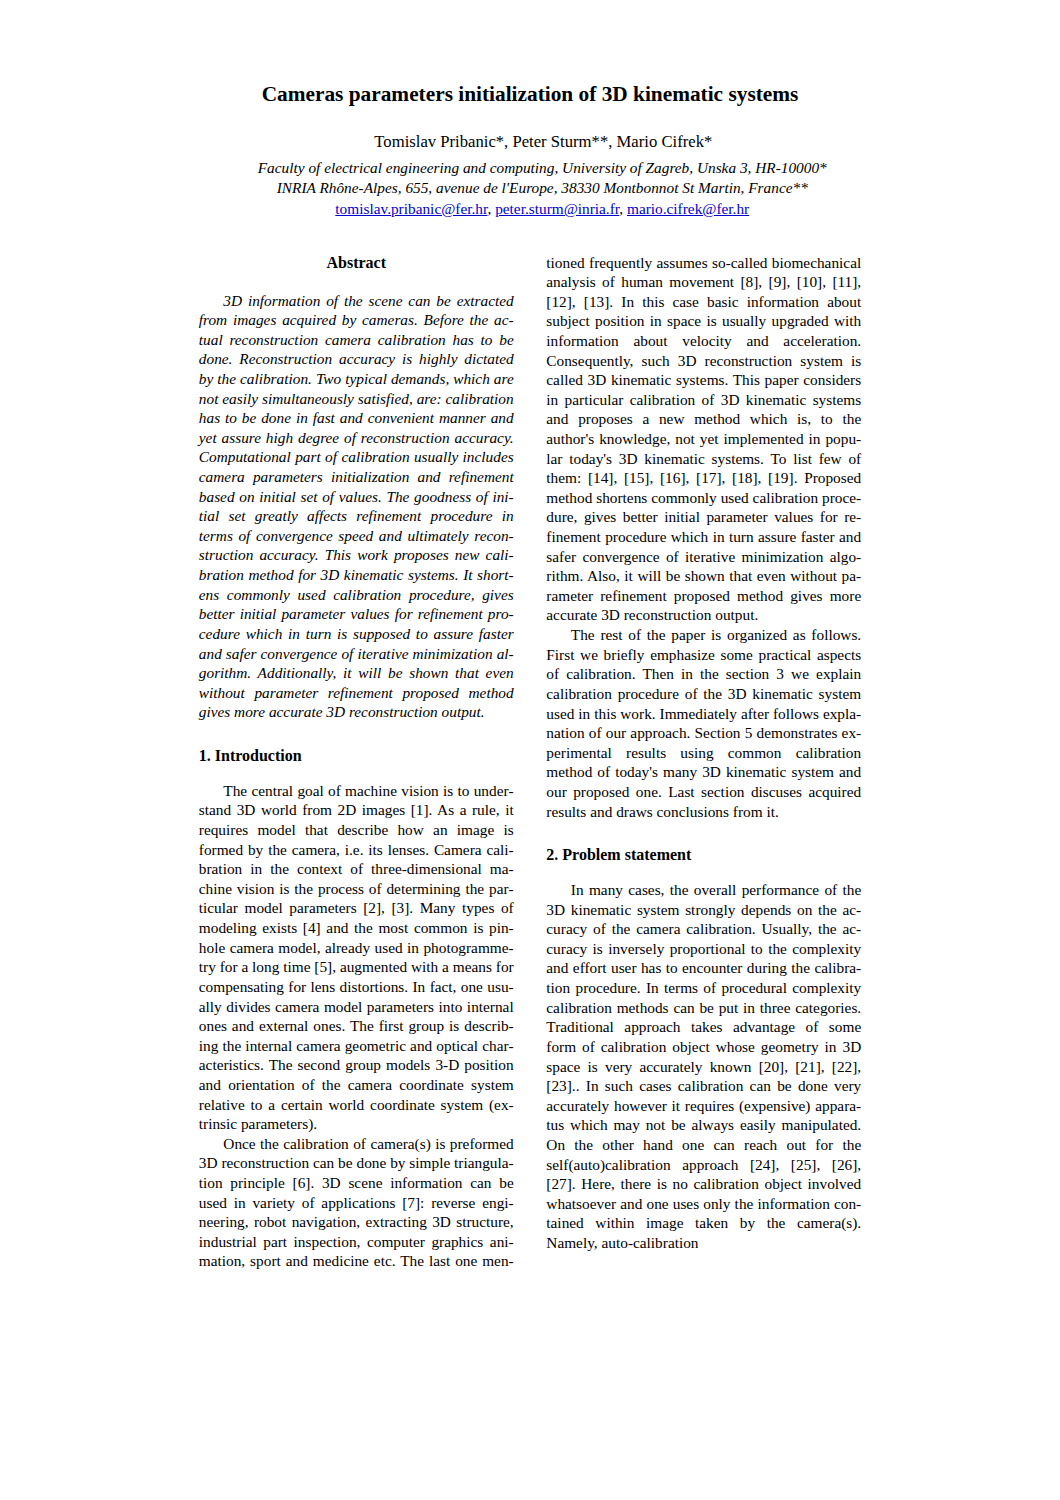Cameras parameters initialization of 3D kinematic systems
Tomislav Pribanic*, Peter Sturm**, Mario Cifrek*
Faculty of electrical engineering and computing, University of Zagreb, Unska 3, HR-10000*
INRIA Rhône-Alpes, 655, avenue de l'Europe, 38330 Montbonnot St Martin, France**
tomislav.pribanic@fer.hr, peter.sturm@inria.fr, mario.cifrek@fer.hr
Abstract
3D information of the scene can be extracted from images acquired by cameras. Before the actual reconstruction camera calibration has to be done. Reconstruction accuracy is highly dictated by the calibration. Two typical demands, which are not easily simultaneously satisfied, are: calibration has to be done in fast and convenient manner and yet assure high degree of reconstruction accuracy. Computational part of calibration usually includes camera parameters initialization and refinement based on initial set of values. The goodness of initial set greatly affects refinement procedure in terms of convergence speed and ultimately reconstruction accuracy. This work proposes new calibration method for 3D kinematic systems. It shortens commonly used calibration procedure, gives better initial parameter values for refinement procedure which in turn is supposed to assure faster and safer convergence of iterative minimization algorithm. Additionally, it will be shown that even without parameter refinement proposed method gives more accurate 3D reconstruction output.
1. Introduction
The central goal of machine vision is to understand 3D world from 2D images [1]. As a rule, it requires model that describe how an image is formed by the camera, i.e. its lenses. Camera calibration in the context of three-dimensional machine vision is the process of determining the particular model parameters [2], [3]. Many types of modeling exists [4] and the most common is pinhole camera model, already used in photogrammetry for a long time [5], augmented with a means for compensating for lens distortions. In fact, one usually divides camera model parameters into internal ones and external ones. The first group is describing the internal camera geometric and optical characteristics. The second group models 3-D position and orientation of the camera coordinate system relative to a certain world coordinate system (extrinsic parameters).
Once the calibration of camera(s) is preformed 3D reconstruction can be done by simple triangulation principle [6]. 3D scene information can be used in variety of applications [7]: reverse engineering, robot navigation, extracting 3D structure, industrial part inspection, computer graphics animation, sport and medicine etc. The last one mentioned frequently assumes so-called biomechanical analysis of human movement [8], [9], [10], [11], [12], [13]. In this case basic information about subject position in space is usually upgraded with information about velocity and acceleration. Consequently, such 3D reconstruction system is called 3D kinematic systems. This paper considers in particular calibration of 3D kinematic systems and proposes a new method which is, to the author's knowledge, not yet implemented in popular today's 3D kinematic systems. To list few of them: [14], [15], [16], [17], [18], [19]. Proposed method shortens commonly used calibration procedure, gives better initial parameter values for refinement procedure which in turn assure faster and safer convergence of iterative minimization algorithm. Also, it will be shown that even without parameter refinement proposed method gives more accurate 3D reconstruction output.
The rest of the paper is organized as follows. First we briefly emphasize some practical aspects of calibration. Then in the section 3 we explain calibration procedure of the 3D kinematic system used in this work. Immediately after follows explanation of our approach. Section 5 demonstrates experimental results using common calibration method of today's many 3D kinematic system and our proposed one. Last section discuses acquired results and draws conclusions from it.
2. Problem statement
In many cases, the overall performance of the 3D kinematic system strongly depends on the accuracy of the camera calibration. Usually, the accuracy is inversely proportional to the complexity and effort user has to encounter during the calibration procedure. In terms of procedural complexity calibration methods can be put in three categories. Traditional approach takes advantage of some form of calibration object whose geometry in 3D space is very accurately known [20], [21], [22], [23].. In such cases calibration can be done very accurately however it requires (expensive) apparatus which may not be always easily manipulated. On the other hand one can reach out for the self(auto)calibration approach [24], [25], [26], [27]. Here, there is no calibration object involved whatsoever and one uses only the information contained within image taken by the camera(s). Namely, auto-calibration